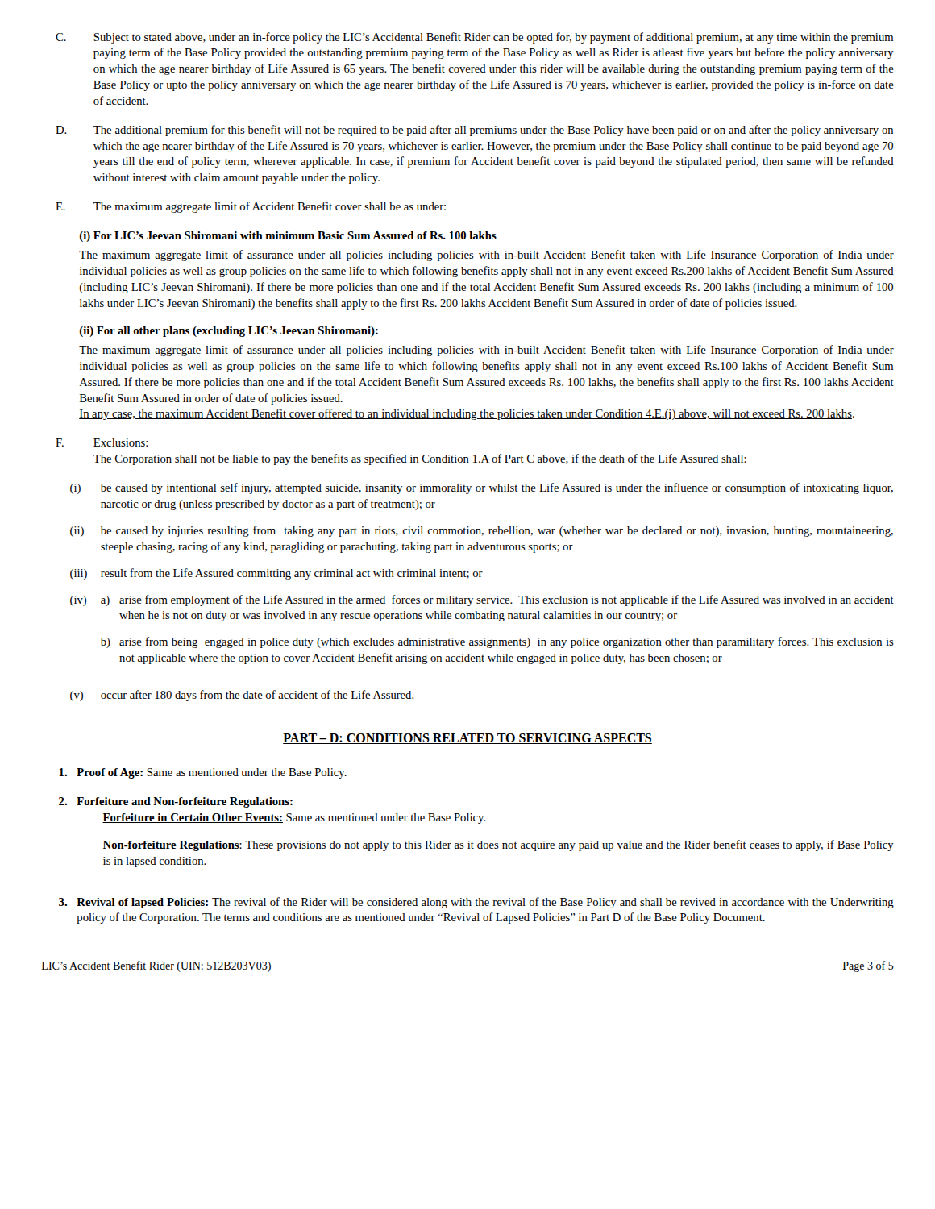C.
Subject to stated above, under an in-force policy the LIC’s Accidental Benefit Rider can be opted for, by payment of additional premium, at any time within the premium paying term of the Base Policy provided the outstanding premium paying term of the Base Policy as well as Rider is atleast five years but before the policy anniversary on which the age nearer birthday of Life Assured is 65 years. The benefit covered under this rider will be available during the outstanding premium paying term of the Base Policy or upto the policy anniversary on which the age nearer birthday of the Life Assured is 70 years, whichever is earlier, provided the policy is in-force on date of accident.
D.
The additional premium for this benefit will not be required to be paid after all premiums under the Base Policy have been paid or on and after the policy anniversary on which the age nearer birthday of the Life Assured is 70 years, whichever is earlier. However, the premium under the Base Policy shall continue to be paid beyond age 70 years till the end of policy term, wherever applicable. In case, if premium for Accident benefit cover is paid beyond the stipulated period, then same will be refunded without interest with claim amount payable under the policy.
E.
The maximum aggregate limit of Accident Benefit cover shall be as under:
(i) For LIC’s Jeevan Shiromani with minimum Basic Sum Assured of Rs. 100 lakhs
The maximum aggregate limit of assurance under all policies including policies with in-built Accident Benefit taken with Life Insurance Corporation of India under individual policies as well as group policies on the same life to which following benefits apply shall not in any event exceed Rs.200 lakhs of Accident Benefit Sum Assured (including LIC’s Jeevan Shiromani). If there be more policies than one and if the total Accident Benefit Sum Assured exceeds Rs. 200 lakhs (including a minimum of 100 lakhs under LIC’s Jeevan Shiromani) the benefits shall apply to the first Rs. 200 lakhs Accident Benefit Sum Assured in order of date of policies issued.
(ii) For all other plans (excluding LIC’s Jeevan Shiromani):
The maximum aggregate limit of assurance under all policies including policies with in-built Accident Benefit taken with Life Insurance Corporation of India under individual policies as well as group policies on the same life to which following benefits apply shall not in any event exceed Rs.100 lakhs of Accident Benefit Sum Assured. If there be more policies than one and if the total Accident Benefit Sum Assured exceeds Rs. 100 lakhs, the benefits shall apply to the first Rs. 100 lakhs Accident Benefit Sum Assured in order of date of policies issued.
In any case, the maximum Accident Benefit cover offered to an individual including the policies taken under Condition 4.E.(i) above, will not exceed Rs. 200 lakhs.
F.
Exclusions:
The Corporation shall not be liable to pay the benefits as specified in Condition 1.A of Part C above, if the death of the Life Assured shall:
(i)
be caused by intentional self injury, attempted suicide, insanity or immorality or whilst the Life Assured is under the influence or consumption of intoxicating liquor, narcotic or drug (unless prescribed by doctor as a part of treatment); or
(ii)
be caused by injuries resulting from taking any part in riots, civil commotion, rebellion, war (whether war be declared or not), invasion, hunting, mountaineering, steeple chasing, racing of any kind, paragliding or parachuting, taking part in adventurous sports; or
(iii)
result from the Life Assured committing any criminal act with criminal intent; or
(iv)
a)
arise from employment of the Life Assured in the armed forces or military service. This exclusion is not applicable if the Life Assured was involved in an accident when he is not on duty or was involved in any rescue operations while combating natural calamities in our country; or
b)
arise from being engaged in police duty (which excludes administrative assignments) in any police organization other than paramilitary forces. This exclusion is not applicable where the option to cover Accident Benefit arising on accident while engaged in police duty, has been chosen; or
(v)
occur after 180 days from the date of accident of the Life Assured.
PART – D: CONDITIONS RELATED TO SERVICING ASPECTS
1.
Proof of Age: Same as mentioned under the Base Policy.
2.
Forfeiture and Non-forfeiture Regulations:
Forfeiture in Certain Other Events: Same as mentioned under the Base Policy.
Non-forfeiture Regulations: These provisions do not apply to this Rider as it does not acquire any paid up value and the Rider benefit ceases to apply, if Base Policy is in lapsed condition.
3.
Revival of lapsed Policies: The revival of the Rider will be considered along with the revival of the Base Policy and shall be revived in accordance with the Underwriting policy of the Corporation. The terms and conditions are as mentioned under “Revival of Lapsed Policies” in Part D of the Base Policy Document.
LIC’s Accident Benefit Rider (UIN: 512B203V03)
Page 3 of 5